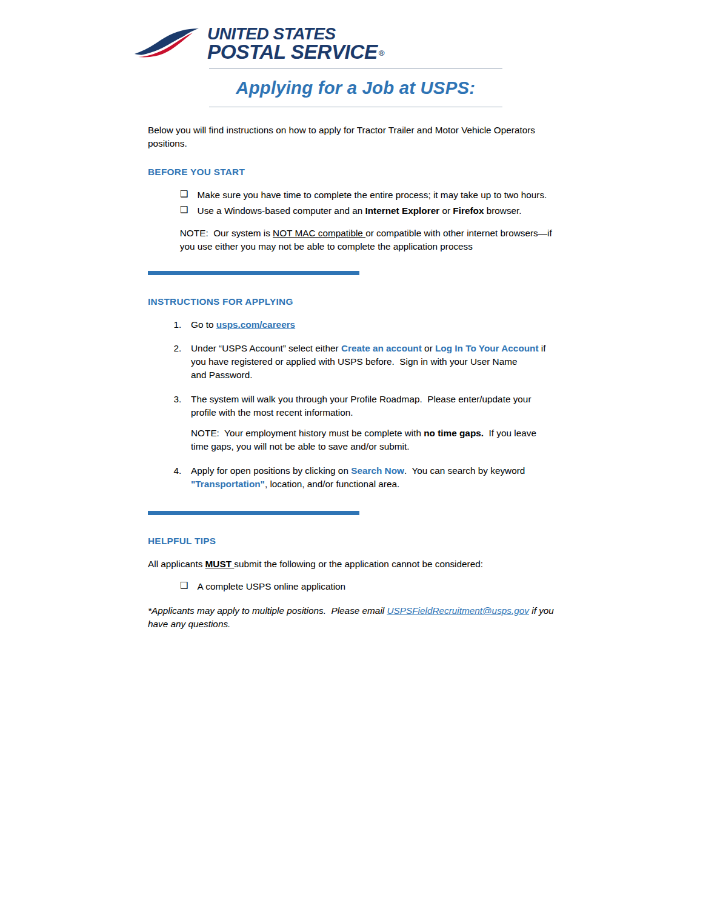UNITED STATES POSTAL SERVICE®
Applying for a Job at USPS:
Below you will find instructions on how to apply for Tractor Trailer and Motor Vehicle Operators positions.
BEFORE YOU START
Make sure you have time to complete the entire process; it may take up to two hours.
Use a Windows-based computer and an Internet Explorer or Firefox browser.
NOTE: Our system is NOT MAC compatible or compatible with other internet browsers—if you use either you may not be able to complete the application process
INSTRUCTIONS FOR APPLYING
Go to usps.com/careers
Under “USPS Account” select either Create an account or Log In To Your Account if you have registered or applied with USPS before. Sign in with your User Name and Password.
The system will walk you through your Profile Roadmap. Please enter/update your profile with the most recent information.
NOTE: Your employment history must be complete with no time gaps. If you leave time gaps, you will not be able to save and/or submit.
Apply for open positions by clicking on Search Now. You can search by keyword "Transportation", location, and/or functional area.
HELPFUL TIPS
All applicants MUST submit the following or the application cannot be considered:
A complete USPS online application
*Applicants may apply to multiple positions. Please email USPSFieldRecruitment@usps.gov if you have any questions.